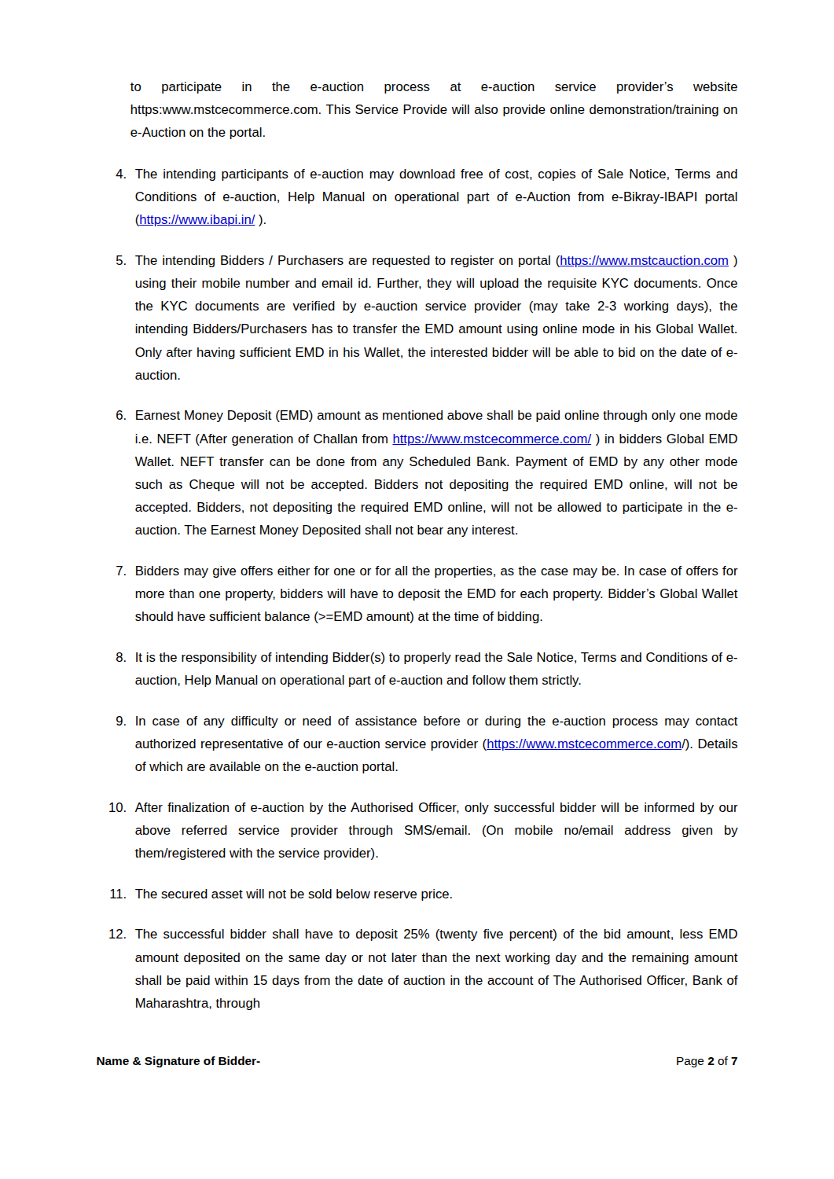to participate in the e-auction process at e-auction service provider’s website https:www.mstcecommerce.com. This Service Provide will also provide online demonstration/training on e-Auction on the portal.
The intending participants of e-auction may download free of cost, copies of Sale Notice, Terms and Conditions of e-auction, Help Manual on operational part of e-Auction from e-Bikray-IBAPI portal (https://www.ibapi.in/ ).
The intending Bidders / Purchasers are requested to register on portal (https://www.mstcauction.com ) using their mobile number and email id. Further, they will upload the requisite KYC documents. Once the KYC documents are verified by e-auction service provider (may take 2-3 working days), the intending Bidders/Purchasers has to transfer the EMD amount using online mode in his Global Wallet. Only after having sufficient EMD in his Wallet, the interested bidder will be able to bid on the date of e-auction.
Earnest Money Deposit (EMD) amount as mentioned above shall be paid online through only one mode i.e. NEFT (After generation of Challan from https://www.mstcecommerce.com/ ) in bidders Global EMD Wallet. NEFT transfer can be done from any Scheduled Bank. Payment of EMD by any other mode such as Cheque will not be accepted. Bidders not depositing the required EMD online, will not be accepted. Bidders, not depositing the required EMD online, will not be allowed to participate in the e-auction. The Earnest Money Deposited shall not bear any interest.
Bidders may give offers either for one or for all the properties, as the case may be. In case of offers for more than one property, bidders will have to deposit the EMD for each property. Bidder’s Global Wallet should have sufficient balance (>=EMD amount) at the time of bidding.
It is the responsibility of intending Bidder(s) to properly read the Sale Notice, Terms and Conditions of e-auction, Help Manual on operational part of e-auction and follow them strictly.
In case of any difficulty or need of assistance before or during the e-auction process may contact authorized representative of our e-auction service provider (https://www.mstcecommerce.com/). Details of which are available on the e-auction portal.
After finalization of e-auction by the Authorised Officer, only successful bidder will be informed by our above referred service provider through SMS/email. (On mobile no/email address given by them/registered with the service provider).
The secured asset will not be sold below reserve price.
The successful bidder shall have to deposit 25% (twenty five percent) of the bid amount, less EMD amount deposited on the same day or not later than the next working day and the remaining amount shall be paid within 15 days from the date of auction in the account of The Authorised Officer, Bank of Maharashtra, through
Name & Signature of Bidder- Page 2 of 7